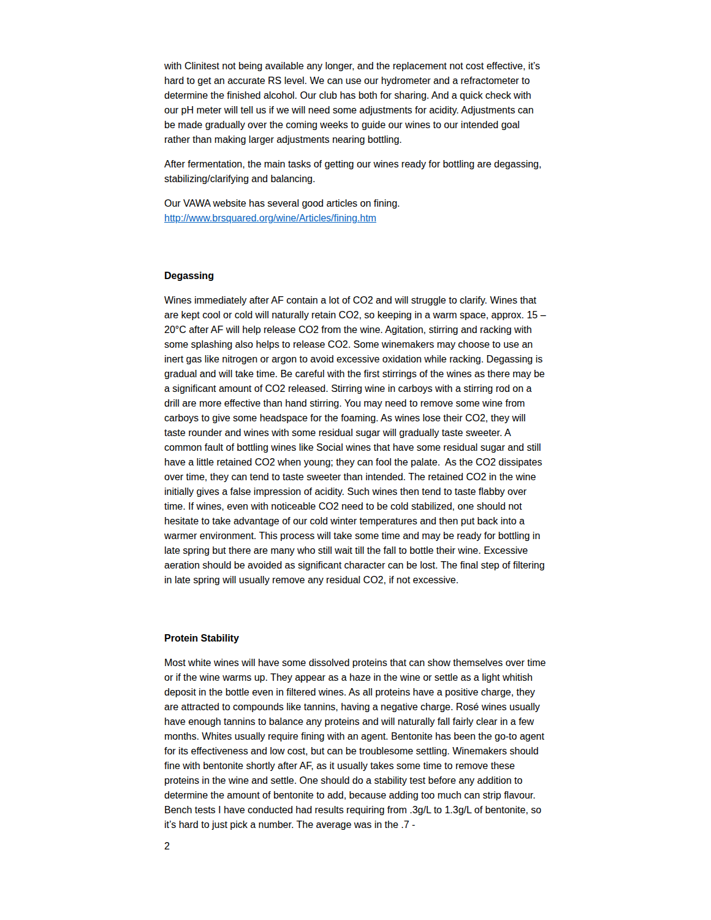with Clinitest not being available any longer, and the replacement not cost effective, it’s hard to get an accurate RS level. We can use our hydrometer and a refractometer to determine the finished alcohol. Our club has both for sharing. And a quick check with our pH meter will tell us if we will need some adjustments for acidity. Adjustments can be made gradually over the coming weeks to guide our wines to our intended goal rather than making larger adjustments nearing bottling.
After fermentation, the main tasks of getting our wines ready for bottling are degassing, stabilizing/clarifying and balancing.
Our VAWA website has several good articles on fining.
http://www.brsquared.org/wine/Articles/fining.htm
Degassing
Wines immediately after AF contain a lot of CO2 and will struggle to clarify. Wines that are kept cool or cold will naturally retain CO2, so keeping in a warm space, approx. 15 – 20°C after AF will help release CO2 from the wine. Agitation, stirring and racking with some splashing also helps to release CO2. Some winemakers may choose to use an inert gas like nitrogen or argon to avoid excessive oxidation while racking. Degassing is gradual and will take time. Be careful with the first stirrings of the wines as there may be a significant amount of CO2 released. Stirring wine in carboys with a stirring rod on a drill are more effective than hand stirring. You may need to remove some wine from carboys to give some headspace for the foaming. As wines lose their CO2, they will taste rounder and wines with some residual sugar will gradually taste sweeter. A common fault of bottling wines like Social wines that have some residual sugar and still have a little retained CO2 when young; they can fool the palate. As the CO2 dissipates over time, they can tend to taste sweeter than intended. The retained CO2 in the wine initially gives a false impression of acidity. Such wines then tend to taste flabby over time. If wines, even with noticeable CO2 need to be cold stabilized, one should not hesitate to take advantage of our cold winter temperatures and then put back into a warmer environment. This process will take some time and may be ready for bottling in late spring but there are many who still wait till the fall to bottle their wine. Excessive aeration should be avoided as significant character can be lost. The final step of filtering in late spring will usually remove any residual CO2, if not excessive.
Protein Stability
Most white wines will have some dissolved proteins that can show themselves over time or if the wine warms up. They appear as a haze in the wine or settle as a light whitish deposit in the bottle even in filtered wines. As all proteins have a positive charge, they are attracted to compounds like tannins, having a negative charge. Rosé wines usually have enough tannins to balance any proteins and will naturally fall fairly clear in a few months. Whites usually require fining with an agent. Bentonite has been the go-to agent for its effectiveness and low cost, but can be troublesome settling. Winemakers should fine with bentonite shortly after AF, as it usually takes some time to remove these proteins in the wine and settle. One should do a stability test before any addition to determine the amount of bentonite to add, because adding too much can strip flavour. Bench tests I have conducted had results requiring from .3g/L to 1.3g/L of bentonite, so it’s hard to just pick a number. The average was in the .7 -
2